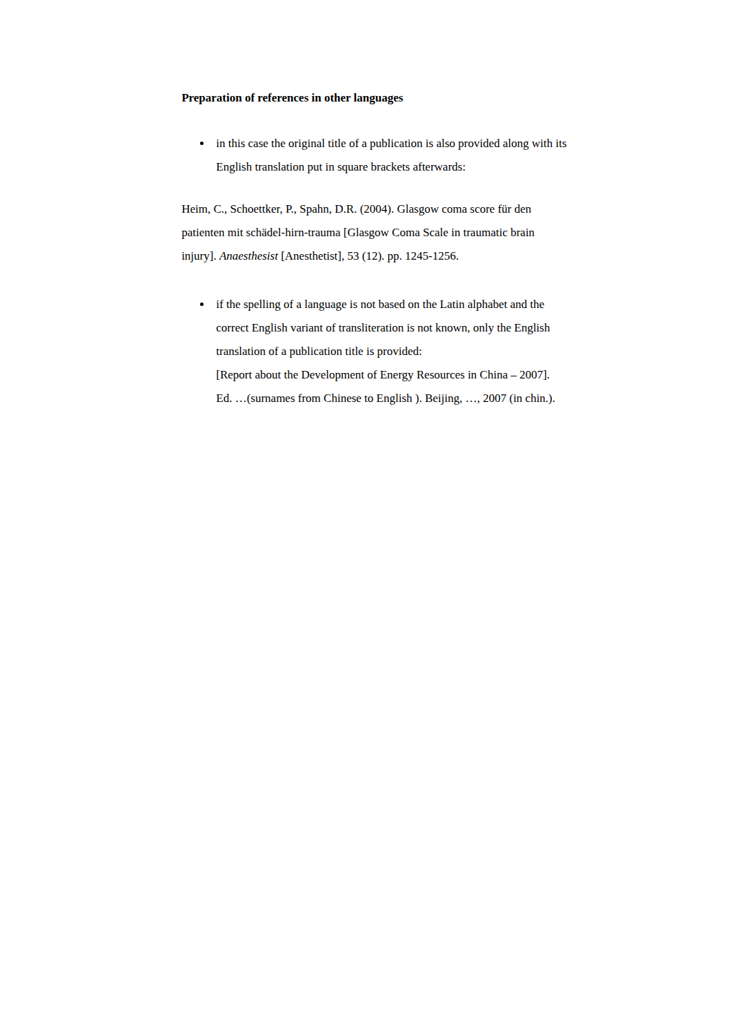Preparation of references in other languages
in this case the original title of a publication is also provided along with its English translation put in square brackets afterwards:
Heim, C., Schoettker, P., Spahn, D.R. (2004). Glasgow coma score für den patienten mit schädel-hirn-trauma [Glasgow Coma Scale in traumatic brain injury]. Anaesthesist [Anesthetist], 53 (12). pp. 1245-1256.
if the spelling of a language is not based on the Latin alphabet and the correct English variant of transliteration is not known, only the English translation of a publication title is provided:
[Report about the Development of Energy Resources in China – 2007]. Ed. …(surnames from Chinese to English ). Beijing, …, 2007 (in chin.).